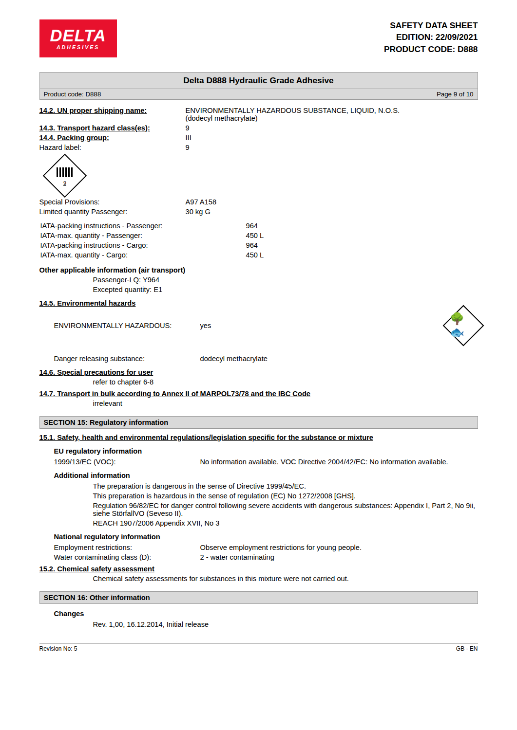DELTA ADHESIVES
SAFETY DATA SHEET
EDITION: 22/09/2021
PRODUCT CODE: D888
Delta D888 Hydraulic Grade Adhesive
Product code: D888 Page 9 of 10
14.2. UN proper shipping name:
ENVIRONMENTALLY HAZARDOUS SUBSTANCE, LIQUID, N.O.S.
(dodecyl methacrylate)
14.3. Transport hazard class(es):
9
14.4. Packing group:
III
Hazard label:
9
9
Special Provisions:
A97 A158
Limited quantity Passenger:
30 kg G
| IATA-packing instructions - Passenger: | 964 |
| IATA-max. quantity - Passenger: | 450 L |
| IATA-packing instructions - Cargo: | 964 |
| IATA-max. quantity - Cargo: | 450 L |
Other applicable information (air transport)
Passenger-LQ: Y964
Excepted quantity: E1
14.5. Environmental hazards
ENVIRONMENTALLY HAZARDOUS:
yes
🌳🐟
Danger releasing substance:
dodecyl methacrylate
14.6. Special precautions for user
refer to chapter 6-8
14.7. Transport in bulk according to Annex II of MARPOL73/78 and the IBC Code
irrelevant
SECTION 15: Regulatory information
15.1. Safety, health and environmental regulations/legislation specific for the substance or mixture
EU regulatory information
1999/13/EC (VOC):
No information available. VOC Directive 2004/42/EC: No information available.
Additional information
The preparation is dangerous in the sense of Directive 1999/45/EC.
This preparation is hazardous in the sense of regulation (EC) No 1272/2008 [GHS].
Regulation 96/82/EC for danger control following severe accidents with dangerous substances: Appendix I, Part 2, No 9ii, siehe StörfallVO (Seveso II).
REACH 1907/2006 Appendix XVII, No 3
National regulatory information
Employment restrictions:
Observe employment restrictions for young people.
Water contaminating class (D):
2 - water contaminating
15.2. Chemical safety assessment
Chemical safety assessments for substances in this mixture were not carried out.
SECTION 16: Other information
Changes
Rev. 1,00, 16.12.2014, Initial release
Revision No: 5 GB - EN